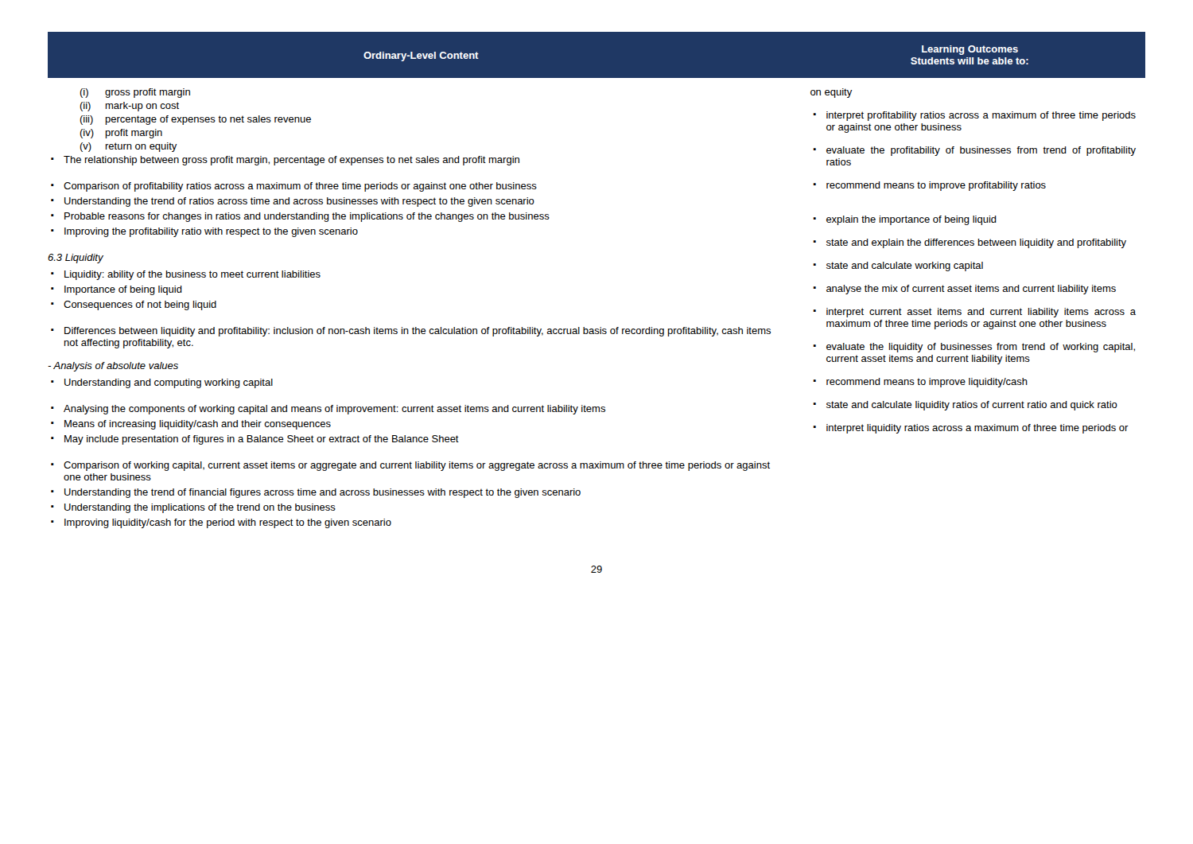| Ordinary-Level Content | Learning Outcomes Students will be able to: |
| --- | --- |
| (i) gross profit margin (ii) mark-up on cost (iii) percentage of expenses to net sales revenue (iv) profit margin (v) return on equity The relationship between gross profit margin, percentage of expenses to net sales and profit margin Comparison of profitability ratios across a maximum of three time periods or against one other business Understanding the trend of ratios across time and across businesses with respect to the given scenario Probable reasons for changes in ratios and understanding the implications of the changes on the business Improving the profitability ratio with respect to the given scenario 6.3 Liquidity Liquidity: ability of the business to meet current liabilities Importance of being liquid Consequences of not being liquid Differences between liquidity and profitability: inclusion of non-cash items in the calculation of profitability, accrual basis of recording profitability, cash items not affecting profitability, etc. - Analysis of absolute values Understanding and computing working capital Analysing the components of working capital and means of improvement: current asset items and current liability items Means of increasing liquidity/cash and their consequences May include presentation of figures in a Balance Sheet or extract of the Balance Sheet Comparison of working capital, current asset items or aggregate and current liability items or aggregate across a maximum of three time periods or against one other business Understanding the trend of financial figures across time and across businesses with respect to the given scenario Understanding the implications of the trend on the business Improving liquidity/cash for the period with respect to the given scenario | on equity interpret profitability ratios across a maximum of three time periods or against one other business evaluate the profitability of businesses from trend of profitability ratios recommend means to improve profitability ratios explain the importance of being liquid state and explain the differences between liquidity and profitability state and calculate working capital analyse the mix of current asset items and current liability items interpret current asset items and current liability items across a maximum of three time periods or against one other business evaluate the liquidity of businesses from trend of working capital, current asset items and current liability items recommend means to improve liquidity/cash state and calculate liquidity ratios of current ratio and quick ratio interpret liquidity ratios across a maximum of three time periods or |
29